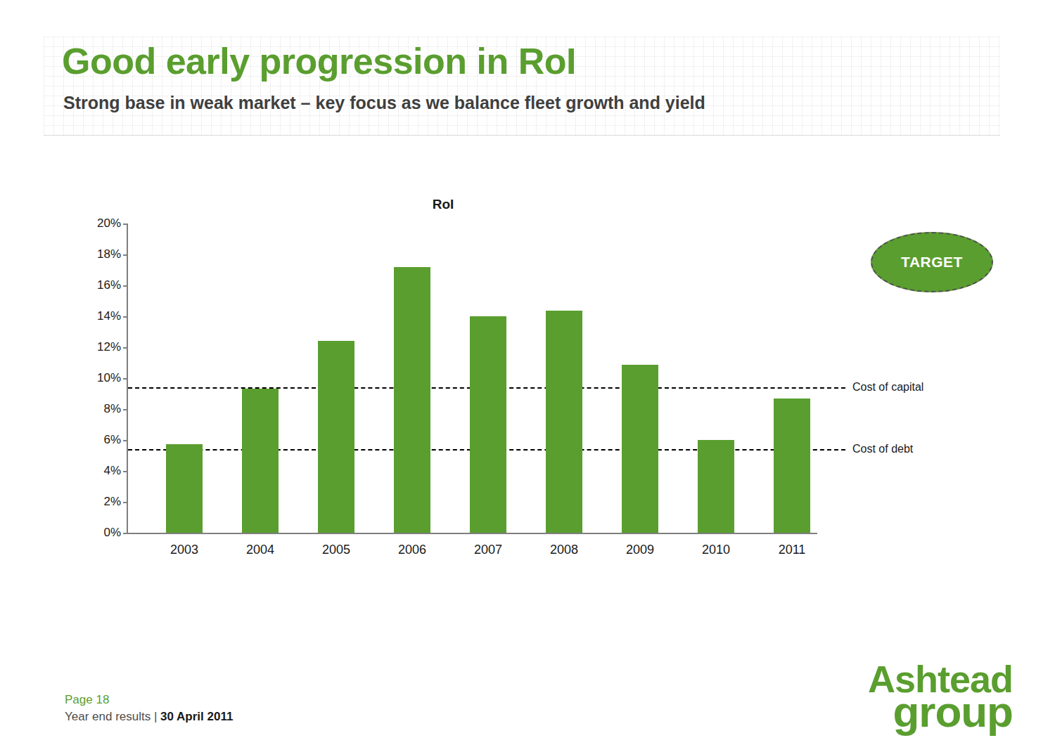Good early progression in RoI
Strong base in weak market – key focus as we balance fleet growth and yield
RoI
20%
18%
16%
14%
12%
10%
8%
6%
4%
2%
0%
Cost of capital
Cost of debt
2003 2004 2005 2006 2007 2008 2009 2010 2011
TARGET
Page 18
Year end results | 30 April 2011
Ashtead group